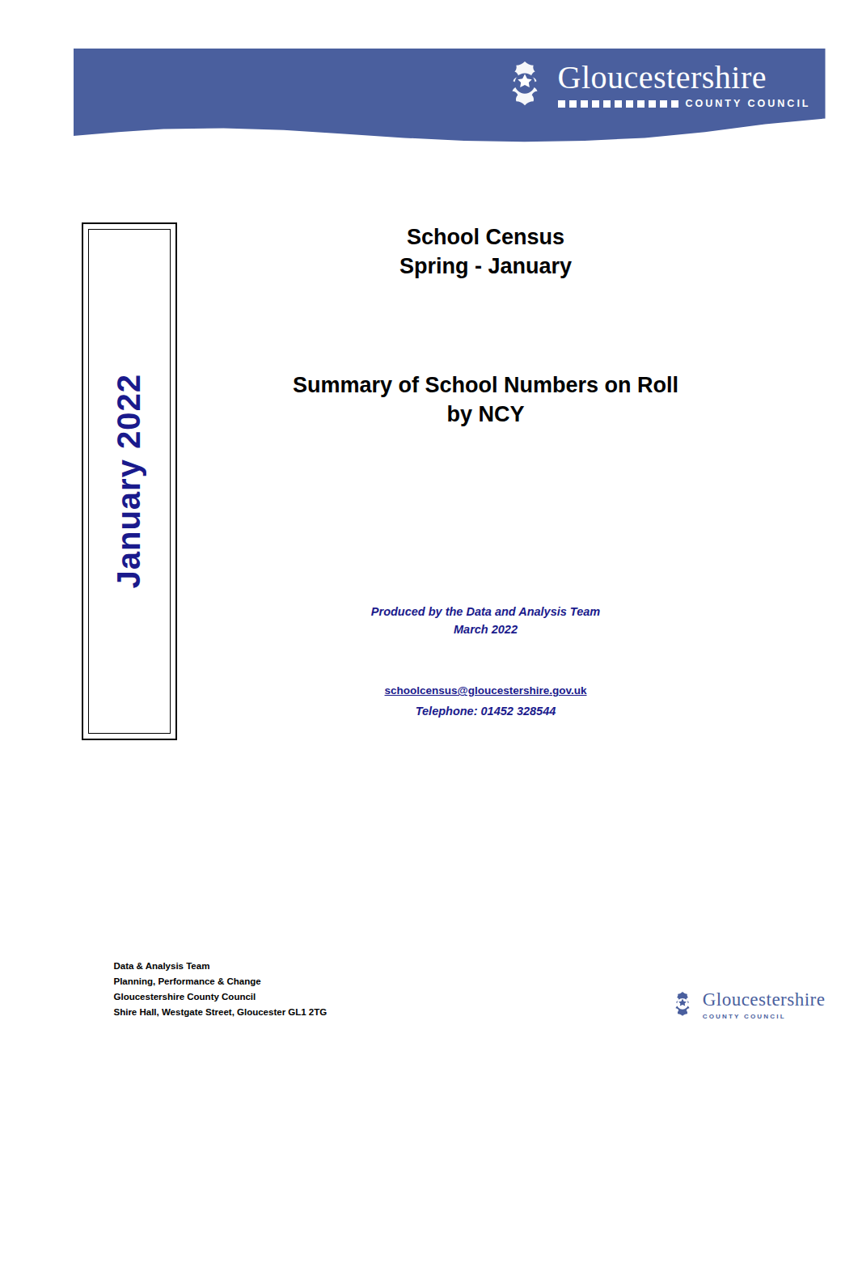Gloucestershire
COUNTY COUNCIL
January 2022
School Census
Spring - January
Summary of School Numbers on Roll
by NCY
Produced by the Data and Analysis Team
March 2022
schoolcensus@gloucestershire.gov.uk Telephone: 01452 328544
Data & Analysis Team
Planning, Performance & Change
Gloucestershire County Council
Shire Hall, Westgate Street, Gloucester GL1 2TG
Gloucestershire
COUNTY COUNCIL